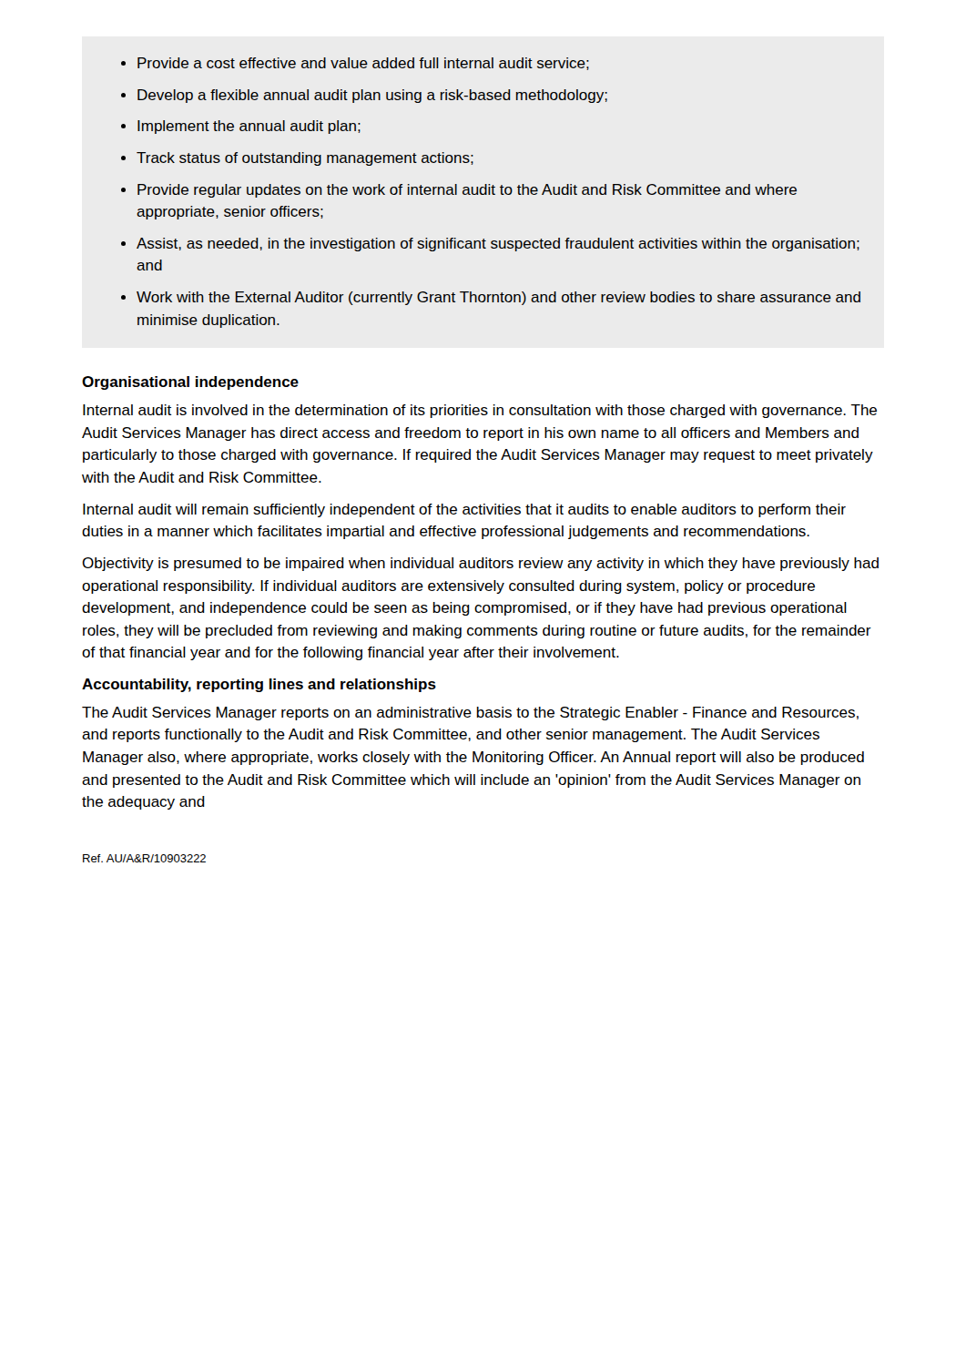Provide a cost effective and value added full internal audit service;
Develop a flexible annual audit plan using a risk-based methodology;
Implement the annual audit plan;
Track status of outstanding management actions;
Provide regular updates on the work of internal audit to the Audit and Risk Committee and where appropriate, senior officers;
Assist, as needed, in the investigation of significant suspected fraudulent activities within the organisation; and
Work with the External Auditor (currently Grant Thornton) and other review bodies to share assurance and minimise duplication.
Organisational independence
Internal audit is involved in the determination of its priorities in consultation with those charged with governance. The Audit Services Manager has direct access and freedom to report in his own name to all officers and Members and particularly to those charged with governance. If required the Audit Services Manager may request to meet privately with the Audit and Risk Committee.
Internal audit will remain sufficiently independent of the activities that it audits to enable auditors to perform their duties in a manner which facilitates impartial and effective professional judgements and recommendations.
Objectivity is presumed to be impaired when individual auditors review any activity in which they have previously had operational responsibility. If individual auditors are extensively consulted during system, policy or procedure development, and independence could be seen as being compromised, or if they have had previous operational roles, they will be precluded from reviewing and making comments during routine or future audits, for the remainder of that financial year and for the following financial year after their involvement.
Accountability, reporting lines and relationships
The Audit Services Manager reports on an administrative basis to the Strategic Enabler - Finance and Resources, and reports functionally to the Audit and Risk Committee, and other senior management. The Audit Services Manager also, where appropriate, works closely with the Monitoring Officer. An Annual report will also be produced and presented to the Audit and Risk Committee which will include an 'opinion' from the Audit Services Manager on the adequacy and
Ref. AU/A&R/10903222